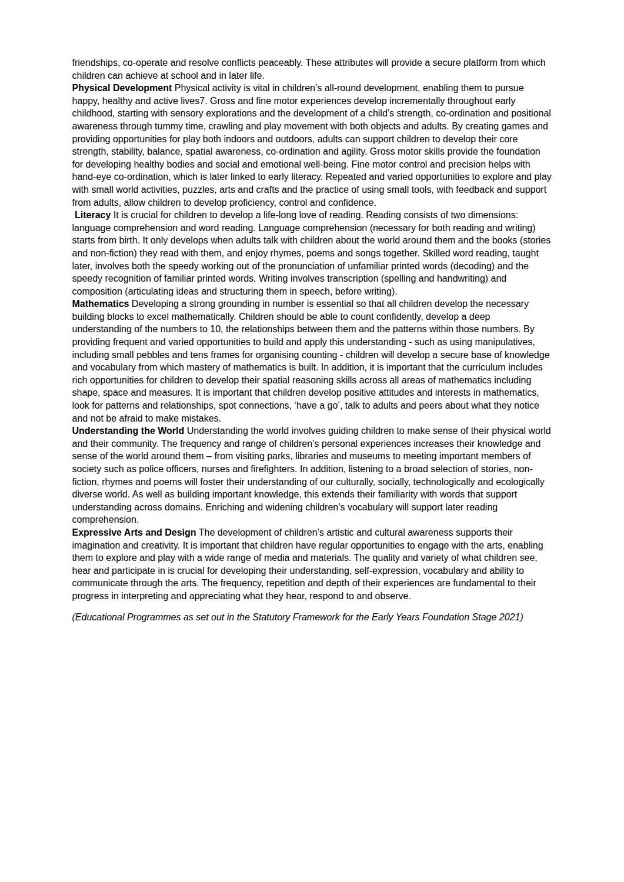friendships, co-operate and resolve conflicts peaceably. These attributes will provide a secure platform from which children can achieve at school and in later life.
Physical Development Physical activity is vital in children’s all-round development, enabling them to pursue happy, healthy and active lives7. Gross and fine motor experiences develop incrementally throughout early childhood, starting with sensory explorations and the development of a child’s strength, co-ordination and positional awareness through tummy time, crawling and play movement with both objects and adults. By creating games and providing opportunities for play both indoors and outdoors, adults can support children to develop their core strength, stability, balance, spatial awareness, co-ordination and agility. Gross motor skills provide the foundation for developing healthy bodies and social and emotional well-being. Fine motor control and precision helps with hand-eye co-ordination, which is later linked to early literacy. Repeated and varied opportunities to explore and play with small world activities, puzzles, arts and crafts and the practice of using small tools, with feedback and support from adults, allow children to develop proficiency, control and confidence.
Literacy It is crucial for children to develop a life-long love of reading. Reading consists of two dimensions: language comprehension and word reading. Language comprehension (necessary for both reading and writing) starts from birth. It only develops when adults talk with children about the world around them and the books (stories and non-fiction) they read with them, and enjoy rhymes, poems and songs together. Skilled word reading, taught later, involves both the speedy working out of the pronunciation of unfamiliar printed words (decoding) and the speedy recognition of familiar printed words. Writing involves transcription (spelling and handwriting) and composition (articulating ideas and structuring them in speech, before writing).
Mathematics Developing a strong grounding in number is essential so that all children develop the necessary building blocks to excel mathematically. Children should be able to count confidently, develop a deep understanding of the numbers to 10, the relationships between them and the patterns within those numbers. By providing frequent and varied opportunities to build and apply this understanding - such as using manipulatives, including small pebbles and tens frames for organising counting - children will develop a secure base of knowledge and vocabulary from which mastery of mathematics is built. In addition, it is important that the curriculum includes rich opportunities for children to develop their spatial reasoning skills across all areas of mathematics including shape, space and measures. It is important that children develop positive attitudes and interests in mathematics, look for patterns and relationships, spot connections, ‘have a go’, talk to adults and peers about what they notice and not be afraid to make mistakes.
Understanding the World Understanding the world involves guiding children to make sense of their physical world and their community. The frequency and range of children’s personal experiences increases their knowledge and sense of the world around them – from visiting parks, libraries and museums to meeting important members of society such as police officers, nurses and firefighters. In addition, listening to a broad selection of stories, non-fiction, rhymes and poems will foster their understanding of our culturally, socially, technologically and ecologically diverse world. As well as building important knowledge, this extends their familiarity with words that support understanding across domains. Enriching and widening children’s vocabulary will support later reading comprehension.
Expressive Arts and Design The development of children’s artistic and cultural awareness supports their imagination and creativity. It is important that children have regular opportunities to engage with the arts, enabling them to explore and play with a wide range of media and materials. The quality and variety of what children see, hear and participate in is crucial for developing their understanding, self-expression, vocabulary and ability to communicate through the arts. The frequency, repetition and depth of their experiences are fundamental to their progress in interpreting and appreciating what they hear, respond to and observe.
(Educational Programmes as set out in the Statutory Framework for the Early Years Foundation Stage 2021)